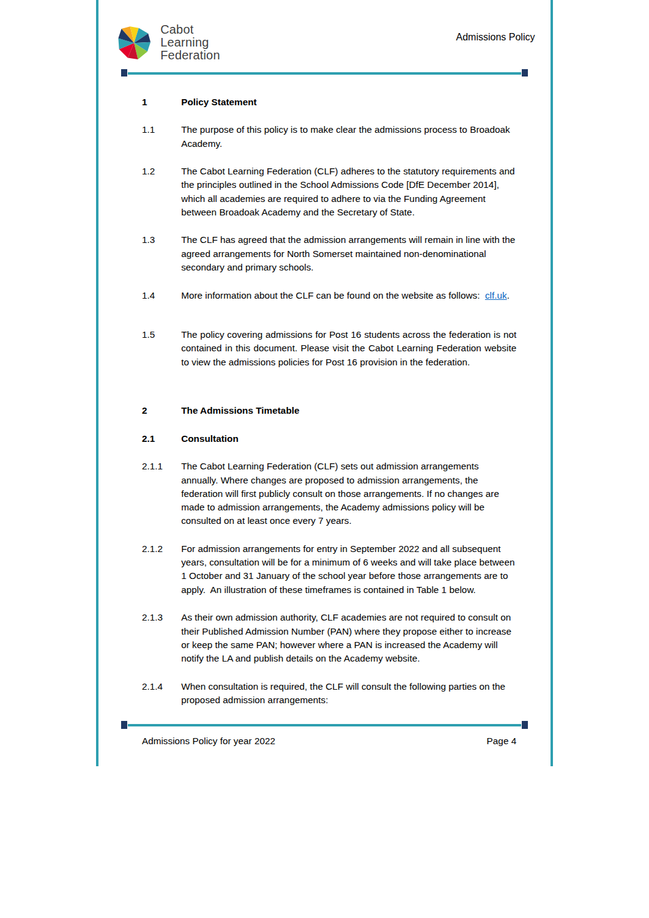Cabot Learning Federation
Admissions Policy
1
Policy Statement
1.1
The purpose of this policy is to make clear the admissions process to Broadoak Academy.
1.2
The Cabot Learning Federation (CLF) adheres to the statutory requirements and the principles outlined in the School Admissions Code [DfE December 2014], which all academies are required to adhere to via the Funding Agreement between Broadoak Academy and the Secretary of State.
1.3
The CLF has agreed that the admission arrangements will remain in line with the agreed arrangements for North Somerset maintained non-denominational secondary and primary schools.
1.4
More information about the CLF can be found on the website as follows: clf.uk.
1.5
The policy covering admissions for Post 16 students across the federation is not contained in this document. Please visit the Cabot Learning Federation website to view the admissions policies for Post 16 provision in the federation.
2
The Admissions Timetable
2.1
Consultation
2.1.1
The Cabot Learning Federation (CLF) sets out admission arrangements annually. Where changes are proposed to admission arrangements, the federation will first publicly consult on those arrangements. If no changes are made to admission arrangements, the Academy admissions policy will be consulted on at least once every 7 years.
2.1.2
For admission arrangements for entry in September 2022 and all subsequent years, consultation will be for a minimum of 6 weeks and will take place between 1 October and 31 January of the school year before those arrangements are to apply. An illustration of these timeframes is contained in Table 1 below.
2.1.3
As their own admission authority, CLF academies are not required to consult on their Published Admission Number (PAN) where they propose either to increase or keep the same PAN; however where a PAN is increased the Academy will notify the LA and publish details on the Academy website.
2.1.4
When consultation is required, the CLF will consult the following parties on the proposed admission arrangements:
Admissions Policy for year 2022
Page 4